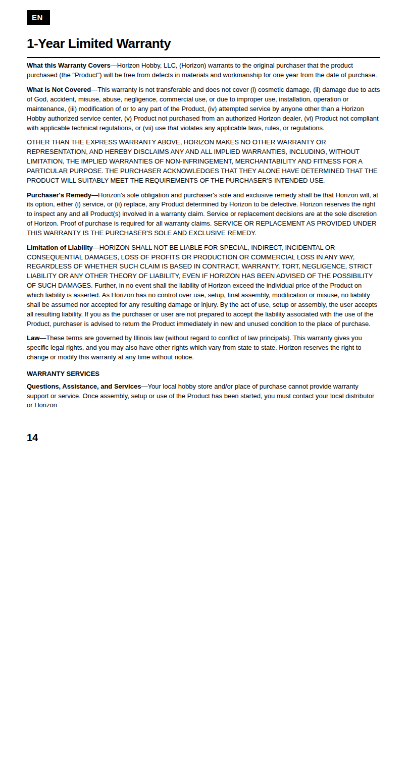EN
1-Year Limited Warranty
What this Warranty Covers—Horizon Hobby, LLC, (Horizon) warrants to the original purchaser that the product purchased (the "Product") will be free from defects in materials and workmanship for one year from the date of purchase.
What is Not Covered—This warranty is not transferable and does not cover (i) cosmetic damage, (ii) damage due to acts of God, accident, misuse, abuse, negligence, commercial use, or due to improper use, installation, operation or maintenance, (iii) modification of or to any part of the Product, (iv) attempted service by anyone other than a Horizon Hobby authorized service center, (v) Product not purchased from an authorized Horizon dealer, (vi) Product not compliant with applicable technical regulations, or (vii) use that violates any applicable laws, rules, or regulations.
OTHER THAN THE EXPRESS WARRANTY ABOVE, HORIZON MAKES NO OTHER WARRANTY OR REPRESENTATION, AND HEREBY DISCLAIMS ANY AND ALL IMPLIED WARRANTIES, INCLUDING, WITHOUT LIMITATION, THE IMPLIED WARRANTIES OF NON-INFRINGEMENT, MERCHANTABILITY AND FITNESS FOR A PARTICULAR PURPOSE. THE PURCHASER ACKNOWLEDGES THAT THEY ALONE HAVE DETERMINED THAT THE PRODUCT WILL SUITABLY MEET THE REQUIREMENTS OF THE PURCHASER'S INTENDED USE.
Purchaser's Remedy—Horizon's sole obligation and purchaser's sole and exclusive remedy shall be that Horizon will, at its option, either (i) service, or (ii) replace, any Product determined by Horizon to be defective. Horizon reserves the right to inspect any and all Product(s) involved in a warranty claim. Service or replacement decisions are at the sole discretion of Horizon. Proof of purchase is required for all warranty claims. SERVICE OR REPLACEMENT AS PROVIDED UNDER THIS WARRANTY IS THE PURCHASER'S SOLE AND EXCLUSIVE REMEDY.
Limitation of Liability—HORIZON SHALL NOT BE LIABLE FOR SPECIAL, INDIRECT, INCIDENTAL OR CONSEQUENTIAL DAMAGES, LOSS OF PROFITS OR PRODUCTION OR COMMERCIAL LOSS IN ANY WAY, REGARDLESS OF WHETHER SUCH CLAIM IS BASED IN CONTRACT, WARRANTY, TORT, NEGLIGENCE, STRICT LIABILITY OR ANY OTHER THEORY OF LIABILITY, EVEN IF HORIZON HAS BEEN ADVISED OF THE POSSIBILITY OF SUCH DAMAGES. Further, in no event shall the liability of Horizon exceed the individual price of the Product on which liability is asserted. As Horizon has no control over use, setup, final assembly, modification or misuse, no liability shall be assumed nor accepted for any resulting damage or injury. By the act of use, setup or assembly, the user accepts all resulting liability. If you as the purchaser or user are not prepared to accept the liability associated with the use of the Product, purchaser is advised to return the Product immediately in new and unused condition to the place of purchase.
Law—These terms are governed by Illinois law (without regard to conflict of law principals). This warranty gives you specific legal rights, and you may also have other rights which vary from state to state. Horizon reserves the right to change or modify this warranty at any time without notice.
WARRANTY SERVICES
Questions, Assistance, and Services—Your local hobby store and/or place of purchase cannot provide warranty support or service. Once assembly, setup or use of the Product has been started, you must contact your local distributor or Horizon
14